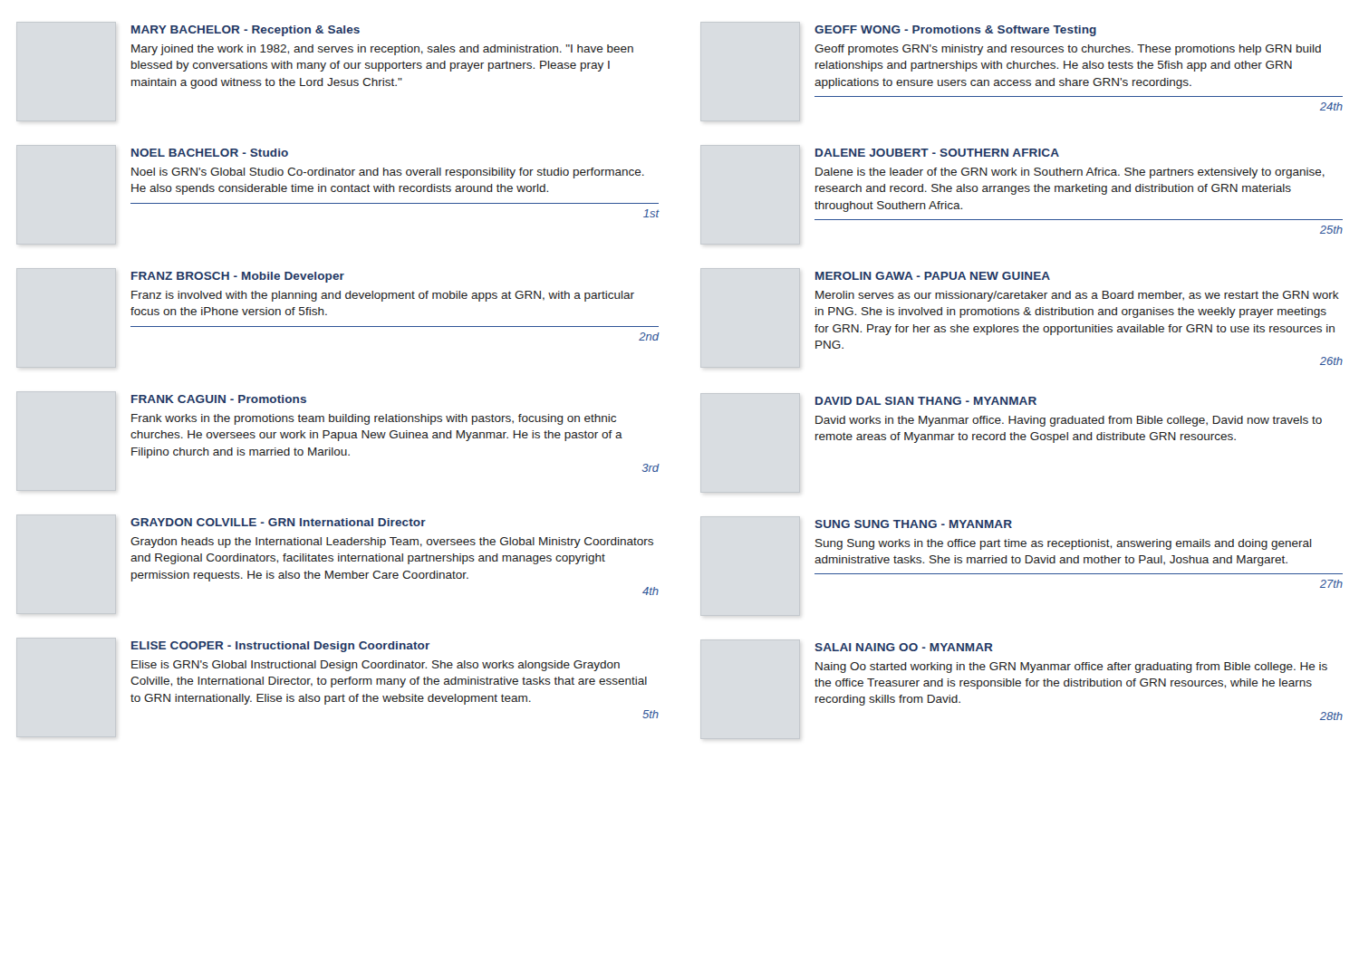MARY BACHELOR - Reception & Sales
Mary joined the work in 1982, and serves in reception, sales and administration. "I have been blessed by conversations with many of our supporters and prayer partners. Please pray I maintain a good witness to the Lord Jesus Christ."
NOEL BACHELOR - Studio
Noel is GRN's Global Studio Co-ordinator and has overall responsibility for studio performance. He also spends considerable time in contact with recordists around the world.
1st
FRANZ BROSCH - Mobile Developer
Franz is involved with the planning and development of mobile apps at GRN, with a particular focus on the iPhone version of 5fish.
2nd
FRANK CAGUIN - Promotions
Frank works in the promotions team building relationships with pastors, focusing on ethnic churches. He oversees our work in Papua New Guinea and Myanmar. He is the pastor of a Filipino church and is married to Marilou.
3rd
GRAYDON COLVILLE - GRN International Director
Graydon heads up the International Leadership Team, oversees the Global Ministry Coordinators and Regional Coordinators, facilitates international partnerships and manages copyright permission requests. He is also the Member Care Coordinator.
4th
ELISE COOPER - Instructional Design Coordinator
Elise is GRN's Global Instructional Design Coordinator. She also works alongside Graydon Colville, the International Director, to perform many of the administrative tasks that are essential to GRN internationally. Elise is also part of the website development team.
5th
GEOFF WONG - Promotions & Software Testing
Geoff promotes GRN's ministry and resources to churches. These promotions help GRN build relationships and partnerships with churches. He also tests the 5fish app and other GRN applications to ensure users can access and share GRN's recordings.
24th
DALENE JOUBERT - SOUTHERN AFRICA
Dalene is the leader of the GRN work in Southern Africa. She partners extensively to organise, research and record. She also arranges the marketing and distribution of GRN materials throughout Southern Africa.
25th
MEROLIN GAWA - PAPUA NEW GUINEA
Merolin serves as our missionary/caretaker and as a Board member, as we restart the GRN work in PNG. She is involved in promotions & distribution and organises the weekly prayer meetings for GRN. Pray for her as she explores the opportunities available for GRN to use its resources in PNG.
26th
DAVID DAL SIAN THANG - MYANMAR
David works in the Myanmar office. Having graduated from Bible college, David now travels to remote areas of Myanmar to record the Gospel and distribute GRN resources.
SUNG SUNG THANG - MYANMAR
Sung Sung works in the office part time as receptionist, answering emails and doing general administrative tasks. She is married to David and mother to Paul, Joshua and Margaret.
27th
SALAI NAING OO - MYANMAR
Naing Oo started working in the GRN Myanmar office after graduating from Bible college. He is the office Treasurer and is responsible for the distribution of GRN resources, while he learns recording skills from David.
28th